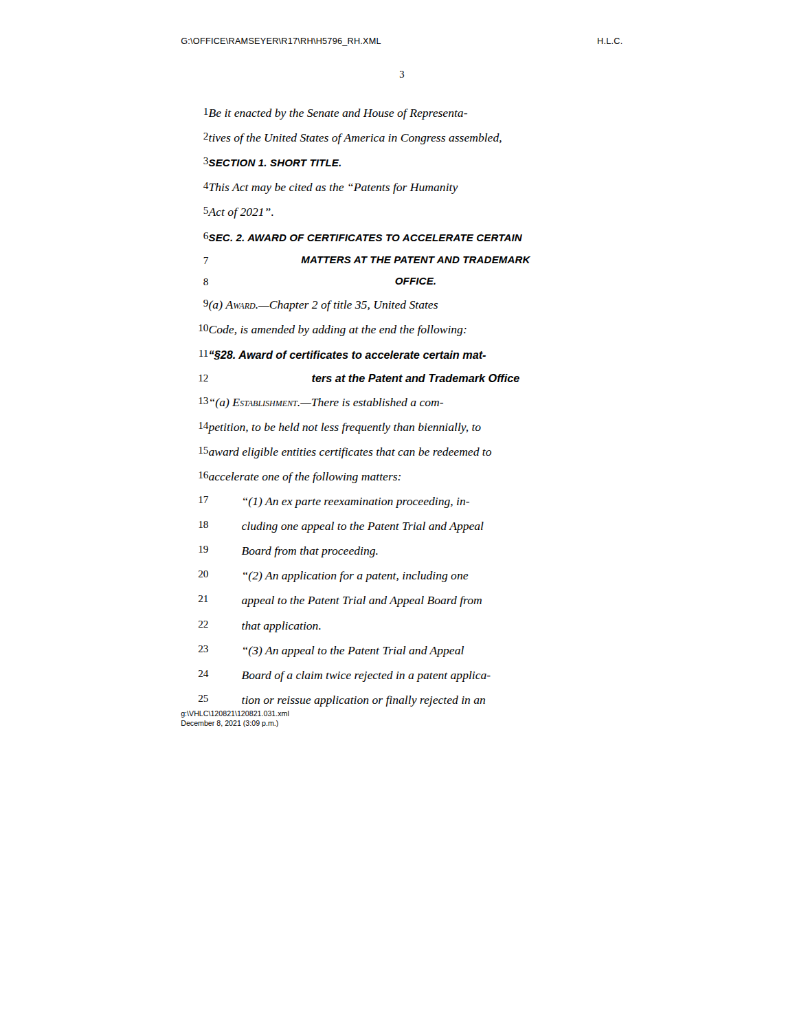G:\OFFICE\RAMSEYER\R17\RH\H5796_RH.XML
H.L.C.
3
| 1 | Be it enacted by the Senate and House of Representa- |
| 2 | tives of the United States of America in Congress assembled, |
| 3 | SECTION 1. SHORT TITLE. |
| 4 | This Act may be cited as the “Patents for Humanity |
| 5 | Act of 2021”. |
| 6 | SEC. 2. AWARD OF CERTIFICATES TO ACCELERATE CERTAIN |
| 7 | MATTERS AT THE PATENT AND TRADEMARK |
| 8 | OFFICE. |
| 9 | (a) Award. —Chapter 2 of title 35, United States |
| 10 | Code, is amended by adding at the end the following: |
| 11 | “§28. Award of certificates to accelerate certain mat- |
| 12 | ters at the Patent and Trademark Office |
| 13 | “(a) Establishment. —There is established a com- |
| 14 | petition, to be held not less frequently than biennially, to |
| 15 | award eligible entities certificates that can be redeemed to |
| 16 | accelerate one of the following matters: |
| 17 | “(1) An ex parte reexamination proceeding, in- |
| 18 | cluding one appeal to the Patent Trial and Appeal |
| 19 | Board from that proceeding. |
| 20 | “(2) An application for a patent, including one |
| 21 | appeal to the Patent Trial and Appeal Board from |
| 22 | that application. |
| 23 | “(3) An appeal to the Patent Trial and Appeal |
| 24 | Board of a claim twice rejected in a patent applica- |
| 25 | tion or reissue application or finally rejected in an |
g:\VHLC\120821\120821.031.xml
December 8, 2021 (3:09 p.m.)